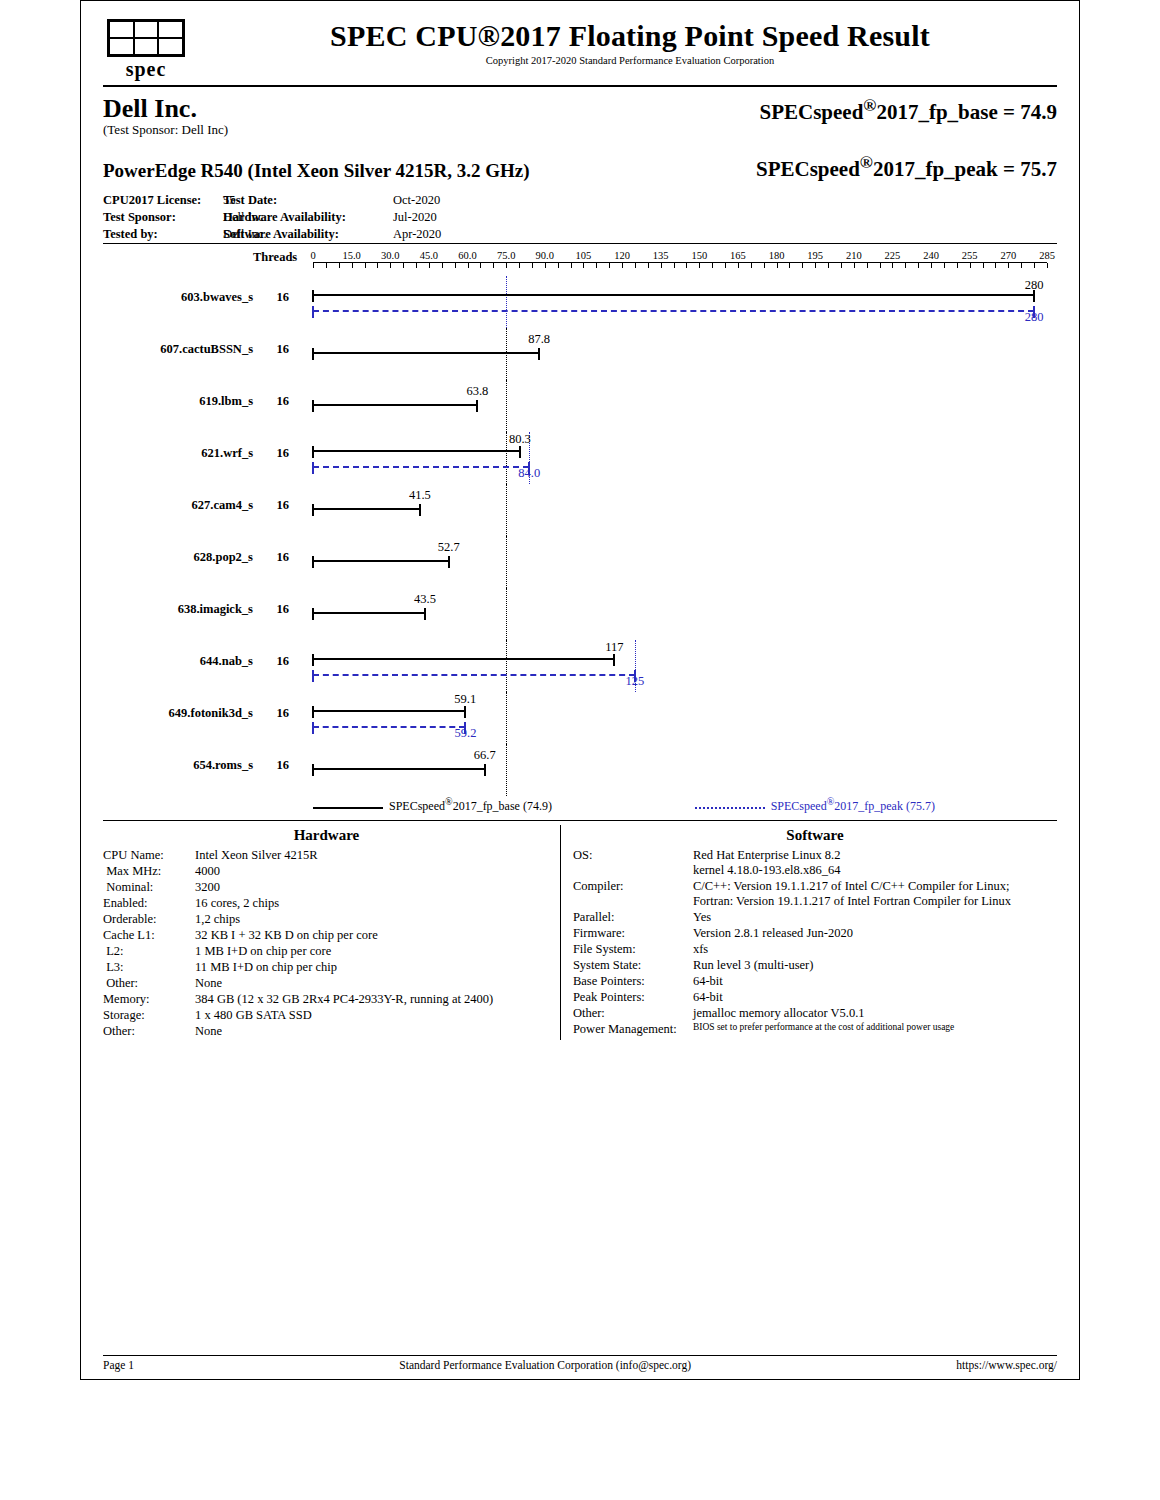spec
SPEC CPU®2017 Floating Point Speed Result
Copyright 2017-2020 Standard Performance Evaluation Corporation
Dell Inc.
(Test Sponsor: Dell Inc)
SPECspeed®2017_fp_base = 74.9
PowerEdge R540 (Intel Xeon Silver 4215R, 3.2 GHz)
SPECspeed®2017_fp_peak = 75.7
| CPU2017 License: | 55 | Test Date: | Oct-2020 |
| Test Sponsor: | Dell Inc | Hardware Availability: | Jul-2020 |
| Tested by: | Dell Inc. | Software Availability: | Apr-2020 |
Threads
0 15.0 30.0 45.0 60.0 75.0 90.0 105 120 135 150 165 180 195 210 225 240 255 270 285
603.bwaves_s
16
280
280
607.cactuBSSN_s
16
87.8
619.lbm_s
16
63.8
621.wrf_s
16
80.3
84.0
627.cam4_s
16
41.5
628.pop2_s
16
52.7
638.imagick_s
16
43.5
644.nab_s
16
117
125
649.fotonik3d_s
16
59.1
59.2
654.roms_s
16
66.7
SPECspeed®2017_fp_base (74.9)
SPECspeed®2017_fp_peak (75.7)
Hardware
| CPU Name: | Intel Xeon Silver 4215R |
| Max MHz: | 4000 |
| Nominal: | 3200 |
| Enabled: | 16 cores, 2 chips |
| Orderable: | 1,2 chips |
| Cache L1: | 32 KB I + 32 KB D on chip per core |
| L2: | 1 MB I+D on chip per core |
| L3: | 11 MB I+D on chip per chip |
| Other: | None |
| Memory: | 384 GB (12 x 32 GB 2Rx4 PC4-2933Y-R, running at 2400) |
| Storage: | 1 x 480 GB SATA SSD |
| Other: | None |
Software
| OS: | Red Hat Enterprise Linux 8.2 kernel 4.18.0-193.el8.x86_64 |
| Compiler: | C/C++: Version 19.1.1.217 of Intel C/C++ Compiler for Linux; Fortran: Version 19.1.1.217 of Intel Fortran Compiler for Linux |
| Parallel: | Yes |
| Firmware: | Version 2.8.1 released Jun-2020 |
| File System: | xfs |
| System State: | Run level 3 (multi-user) |
| Base Pointers: | 64-bit |
| Peak Pointers: | 64-bit |
| Other: | jemalloc memory allocator V5.0.1 |
| Power Management: | BIOS set to prefer performance at the cost of additional power usage |
Page 1
Standard Performance Evaluation Corporation (info@spec.org)
https://www.spec.org/